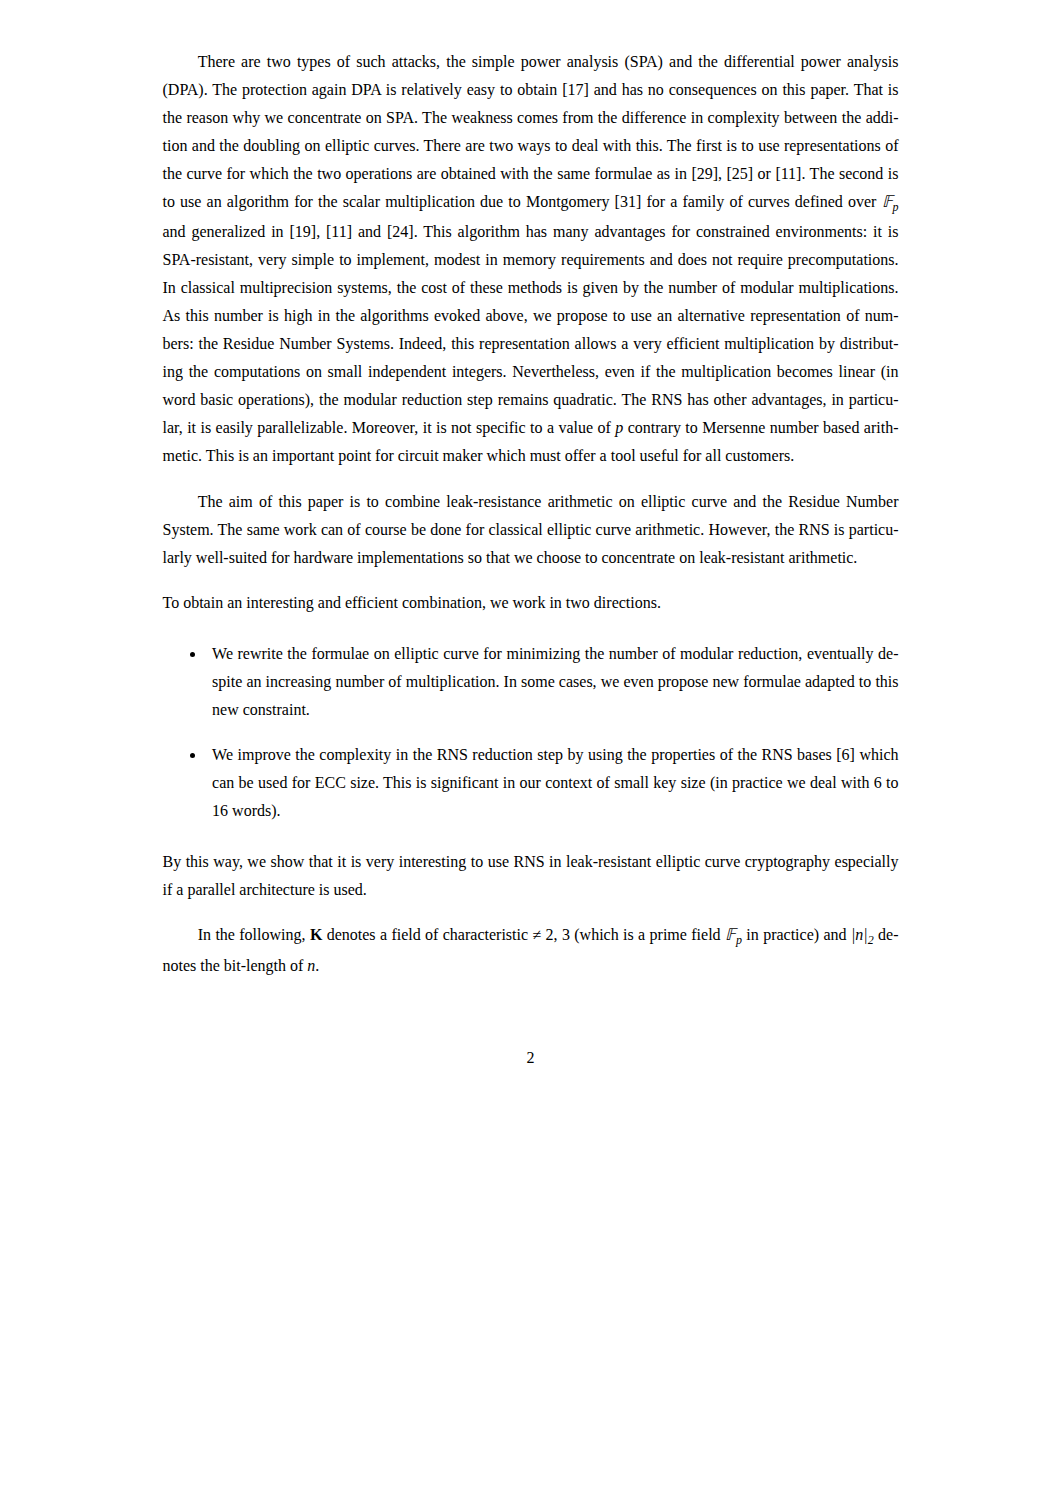There are two types of such attacks, the simple power analysis (SPA) and the differential power analysis (DPA). The protection again DPA is relatively easy to obtain [17] and has no consequences on this paper. That is the reason why we concentrate on SPA. The weakness comes from the difference in complexity between the addition and the doubling on elliptic curves. There are two ways to deal with this. The first is to use representations of the curve for which the two operations are obtained with the same formulae as in [29], [25] or [11]. The second is to use an algorithm for the scalar multiplication due to Montgomery [31] for a family of curves defined over 𝔽p and generalized in [19], [11] and [24]. This algorithm has many advantages for constrained environments: it is SPA-resistant, very simple to implement, modest in memory requirements and does not require precomputations. In classical multiprecision systems, the cost of these methods is given by the number of modular multiplications. As this number is high in the algorithms evoked above, we propose to use an alternative representation of numbers: the Residue Number Systems. Indeed, this representation allows a very efficient multiplication by distributing the computations on small independent integers. Nevertheless, even if the multiplication becomes linear (in word basic operations), the modular reduction step remains quadratic. The RNS has other advantages, in particular, it is easily parallelizable. Moreover, it is not specific to a value of p contrary to Mersenne number based arithmetic. This is an important point for circuit maker which must offer a tool useful for all customers.
The aim of this paper is to combine leak-resistance arithmetic on elliptic curve and the Residue Number System. The same work can of course be done for classical elliptic curve arithmetic. However, the RNS is particularly well-suited for hardware implementations so that we choose to concentrate on leak-resistant arithmetic.
To obtain an interesting and efficient combination, we work in two directions.
We rewrite the formulae on elliptic curve for minimizing the number of modular reduction, eventually despite an increasing number of multiplication. In some cases, we even propose new formulae adapted to this new constraint.
We improve the complexity in the RNS reduction step by using the properties of the RNS bases [6] which can be used for ECC size. This is significant in our context of small key size (in practice we deal with 6 to 16 words).
By this way, we show that it is very interesting to use RNS in leak-resistant elliptic curve cryptography especially if a parallel architecture is used.
In the following, K denotes a field of characteristic ≠ 2, 3 (which is a prime field 𝔽p in practice) and |n|2 denotes the bit-length of n.
2